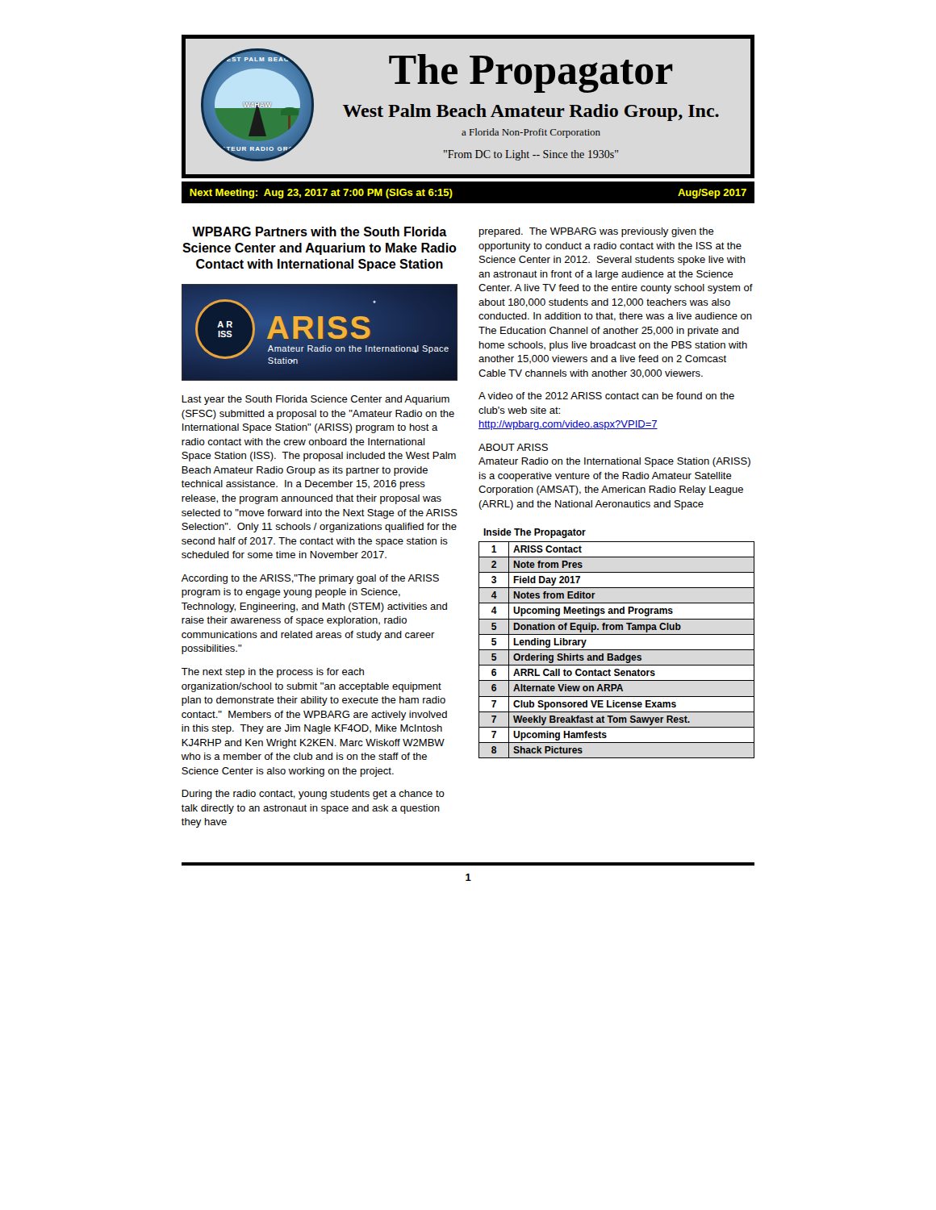WEST PALM BEACH
W4HAW
AMATEUR RADIO GROUP
The Propagator
West Palm Beach Amateur Radio Group, Inc.
a Florida Non-Profit Corporation
"From DC to Light -- Since the 1930s"
Next Meeting: Aug 23, 2017 at 7:00 PM (SIGs at 6:15) Aug/Sep 2017
WPBARG Partners with the South Florida Science Center and Aquarium to Make Radio Contact with International Space Station
A R ISS
ARISS
Amateur Radio on the International Space Station
Last year the South Florida Science Center and Aquarium (SFSC) submitted a proposal to the "Amateur Radio on the International Space Station" (ARISS) program to host a radio contact with the crew onboard the International Space Station (ISS). The proposal included the West Palm Beach Amateur Radio Group as its partner to provide technical assistance. In a December 15, 2016 press release, the program announced that their proposal was selected to "move forward into the Next Stage of the ARISS Selection". Only 11 schools / organizations qualified for the second half of 2017. The contact with the space station is scheduled for some time in November 2017.
According to the ARISS,"The primary goal of the ARISS program is to engage young people in Science, Technology, Engineering, and Math (STEM) activities and raise their awareness of space exploration, radio communications and related areas of study and career possibilities."
The next step in the process is for each organization/school to submit "an acceptable equipment plan to demonstrate their ability to execute the ham radio contact." Members of the WPBARG are actively involved in this step. They are Jim Nagle KF4OD, Mike McIntosh KJ4RHP and Ken Wright K2KEN. Marc Wiskoff W2MBW who is a member of the club and is on the staff of the Science Center is also working on the project.
During the radio contact, young students get a chance to talk directly to an astronaut in space and ask a question they have
prepared. The WPBARG was previously given the opportunity to conduct a radio contact with the ISS at the Science Center in 2012. Several students spoke live with an astronaut in front of a large audience at the Science Center. A live TV feed to the entire county school system of about 180,000 students and 12,000 teachers was also conducted. In addition to that, there was a live audience on The Education Channel of another 25,000 in private and home schools, plus live broadcast on the PBS station with another 15,000 viewers and a live feed on 2 Comcast Cable TV channels with another 30,000 viewers.
A video of the 2012 ARISS contact can be found on the club's web site at:
http://wpbarg.com/video.aspx?VPID=7
ABOUT ARISS
Amateur Radio on the International Space Station (ARISS) is a cooperative venture of the Radio Amateur Satellite Corporation (AMSAT), the American Radio Relay League (ARRL) and the National Aeronautics and Space
Inside The Propagator
| 1 | ARISS Contact |
| 2 | Note from Pres |
| 3 | Field Day 2017 |
| 4 | Notes from Editor |
| 4 | Upcoming Meetings and Programs |
| 5 | Donation of Equip. from Tampa Club |
| 5 | Lending Library |
| 5 | Ordering Shirts and Badges |
| 6 | ARRL Call to Contact Senators |
| 6 | Alternate View on ARPA |
| 7 | Club Sponsored VE License Exams |
| 7 | Weekly Breakfast at Tom Sawyer Rest. |
| 7 | Upcoming Hamfests |
| 8 | Shack Pictures |
1